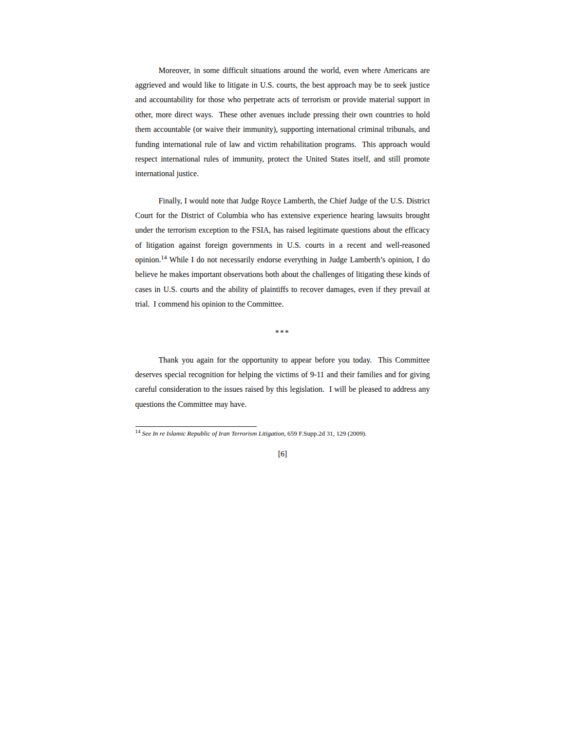Moreover, in some difficult situations around the world, even where Americans are aggrieved and would like to litigate in U.S. courts, the best approach may be to seek justice and accountability for those who perpetrate acts of terrorism or provide material support in other, more direct ways. These other avenues include pressing their own countries to hold them accountable (or waive their immunity), supporting international criminal tribunals, and funding international rule of law and victim rehabilitation programs. This approach would respect international rules of immunity, protect the United States itself, and still promote international justice.
Finally, I would note that Judge Royce Lamberth, the Chief Judge of the U.S. District Court for the District of Columbia who has extensive experience hearing lawsuits brought under the terrorism exception to the FSIA, has raised legitimate questions about the efficacy of litigation against foreign governments in U.S. courts in a recent and well-reasoned opinion.14 While I do not necessarily endorse everything in Judge Lamberth’s opinion, I do believe he makes important observations both about the challenges of litigating these kinds of cases in U.S. courts and the ability of plaintiffs to recover damages, even if they prevail at trial. I commend his opinion to the Committee.
***
Thank you again for the opportunity to appear before you today. This Committee deserves special recognition for helping the victims of 9-11 and their families and for giving careful consideration to the issues raised by this legislation. I will be pleased to address any questions the Committee may have.
14 See In re Islamic Republic of Iran Terrorism Litigation, 659 F.Supp.2d 31, 129 (2009).
[6]